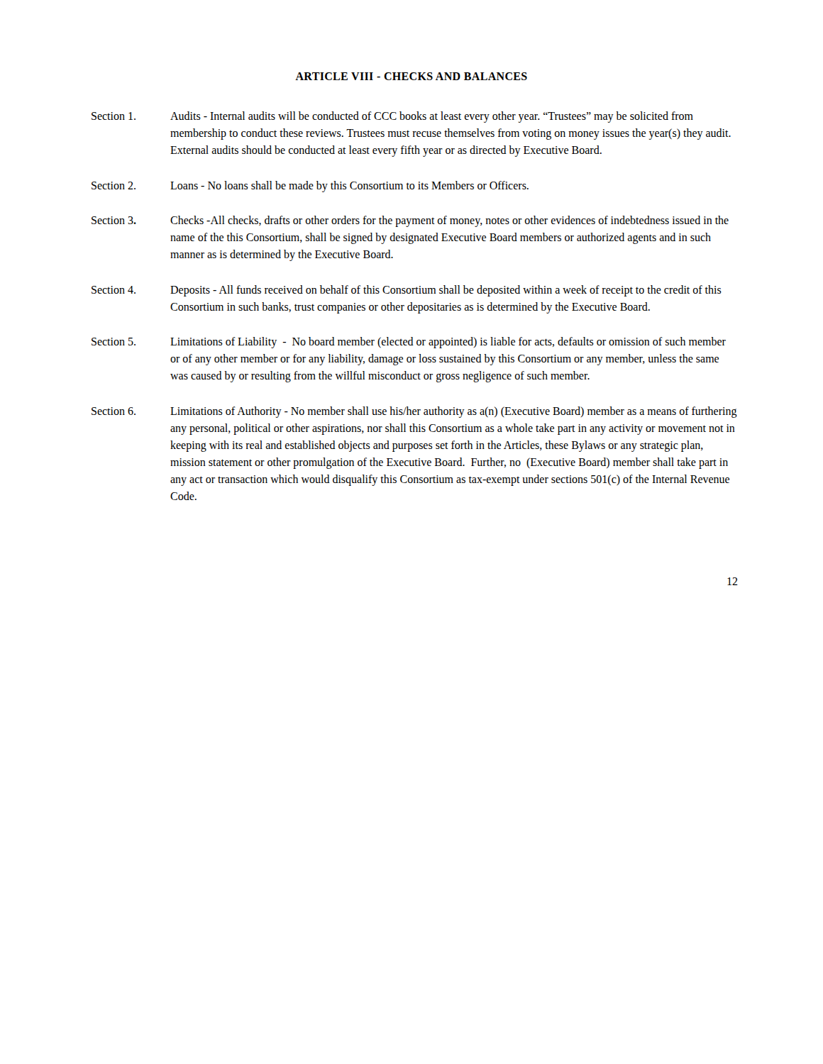ARTICLE VIII - CHECKS AND BALANCES
Section 1.
Audits - Internal audits will be conducted of CCC books at least every other year. “Trustees” may be solicited from membership to conduct these reviews. Trustees must recuse themselves from voting on money issues the year(s) they audit. External audits should be conducted at least every fifth year or as directed by Executive Board.
Section 2.
Loans - No loans shall be made by this Consortium to its Members or Officers.
Section 3.
Checks -All checks, drafts or other orders for the payment of money, notes or other evidences of indebtedness issued in the name of the this Consortium, shall be signed by designated Executive Board members or authorized agents and in such manner as is determined by the Executive Board.
Section 4.
Deposits - All funds received on behalf of this Consortium shall be deposited within a week of receipt to the credit of this Consortium in such banks, trust companies or other depositaries as is determined by the Executive Board.
Section 5.
Limitations of Liability - No board member (elected or appointed) is liable for acts, defaults or omission of such member or of any other member or for any liability, damage or loss sustained by this Consortium or any member, unless the same was caused by or resulting from the willful misconduct or gross negligence of such member.
Section 6.
Limitations of Authority - No member shall use his/her authority as a(n) (Executive Board) member as a means of furthering any personal, political or other aspirations, nor shall this Consortium as a whole take part in any activity or movement not in keeping with its real and established objects and purposes set forth in the Articles, these Bylaws or any strategic plan, mission statement or other promulgation of the Executive Board. Further, no (Executive Board) member shall take part in any act or transaction which would disqualify this Consortium as tax-exempt under sections 501(c) of the Internal Revenue Code.
12